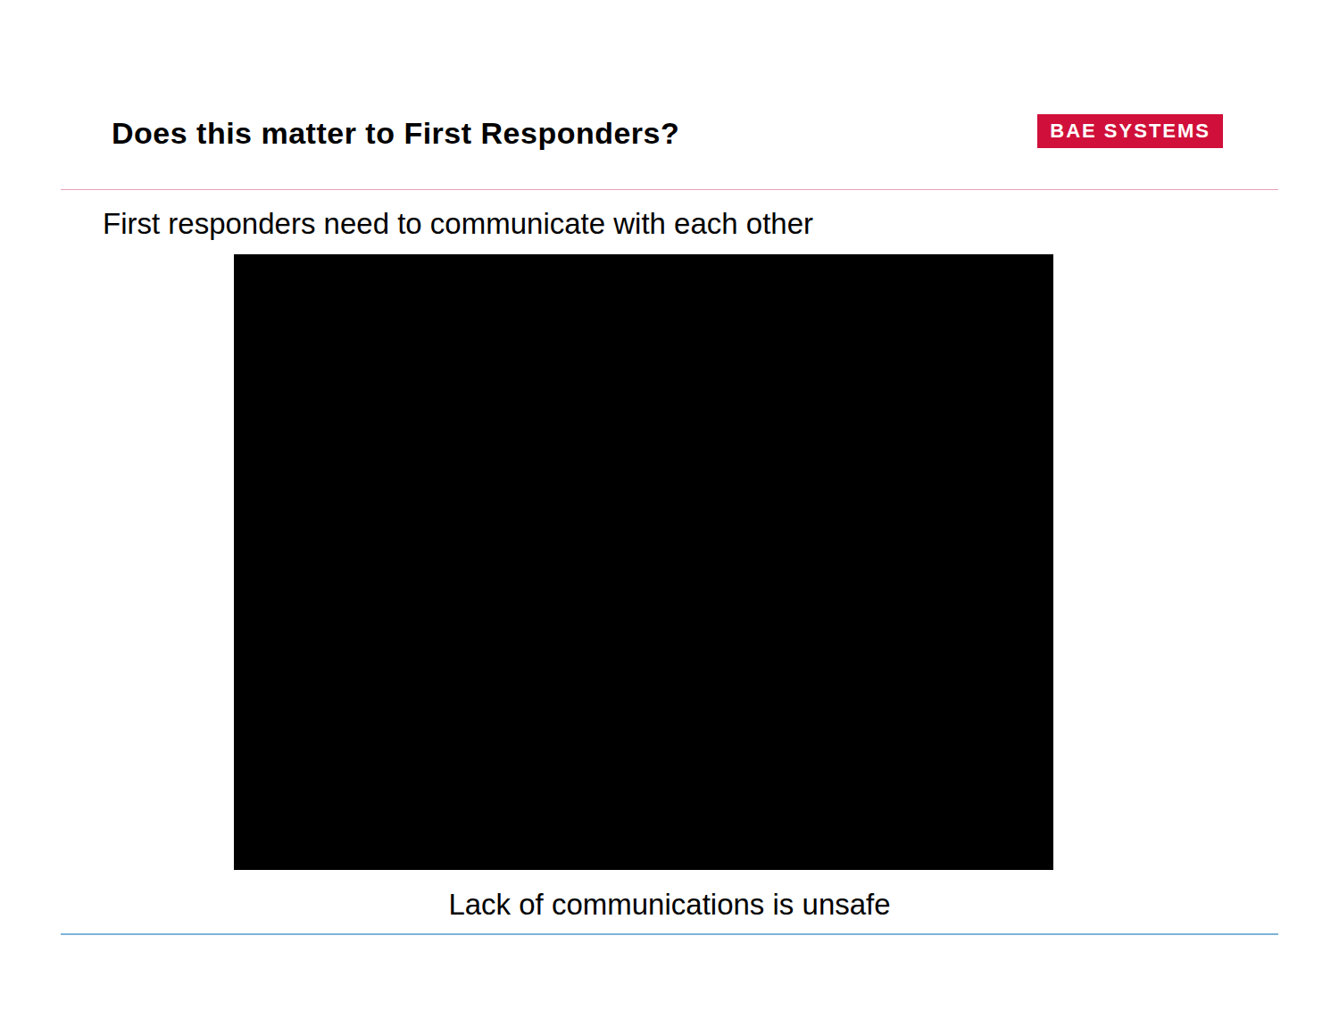Does this matter to First Responders?
BAE SYSTEMS
First responders need to communicate with each other
Lack of communications is unsafe